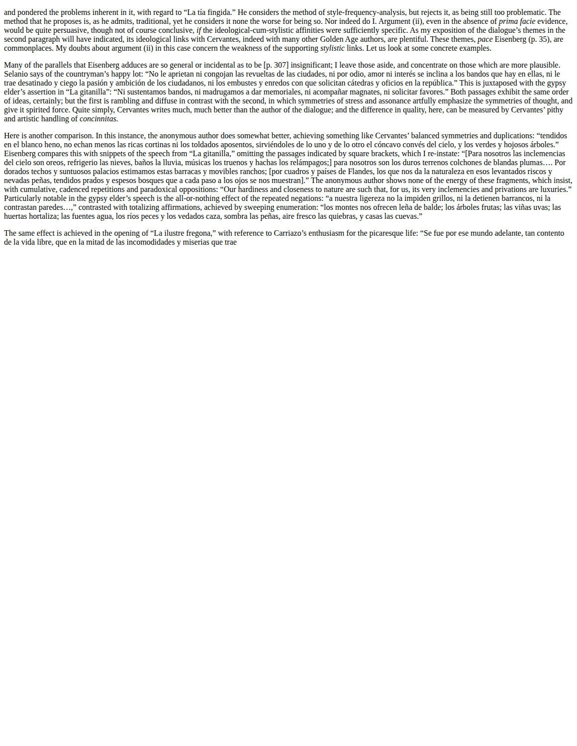and pondered the problems inherent in it, with regard to “La tía fingida.” He considers the method of style-frequency-analysis, but rejects it, as being still too problematic. The method that he proposes is, as he admits, traditional, yet he considers it none the worse for being so. Nor indeed do I. Argument (ii), even in the absence of prima facie evidence, would be quite persuasive, though not of course conclusive, if the ideological-cum-stylistic affinities were sufficiently specific. As my exposition of the dialogue’s themes in the second paragraph will have indicated, its ideological links with Cervantes, indeed with many other Golden Age authors, are plentiful. These themes, pace Eisenberg (p. 35), are commonplaces. My doubts about argument (ii) in this case concern the weakness of the supporting stylistic links. Let us look at some concrete examples.
Many of the parallels that Eisenberg adduces are so general or incidental as to be [p. 307] insignificant; I leave those aside, and concentrate on those which are more plausible. Selanio says of the countryman’s happy lot: “No le aprietan ni congojan las revueltas de las ciudades, ni por odio, amor ni interés se inclina a los bandos que hay en ellas, ni le trae desatinado y ciego la pasión y ambición de los ciudadanos, ni los embustes y enredos con que solicitan cátedras y oficios en la república.” This is juxtaposed with the gypsy elder’s assertion in “La gitanilla”: “Ni sustentamos bandos, ni madrugamos a dar memoriales, ni acompañar magnates, ni solicitar favores.” Both passages exhibit the same order of ideas, certainly; but the first is rambling and diffuse in contrast with the second, in which symmetries of stress and assonance artfully emphasize the symmetries of thought, and give it spirited force. Quite simply, Cervantes writes much, much better than the author of the dialogue; and the difference in quality, here, can be measured by Cervantes’ pithy and artistic handling of concinnitas.
Here is another comparison. In this instance, the anonymous author does somewhat better, achieving something like Cervantes’ balanced symmetries and duplications: “tendidos en el blanco heno, no echan menos las ricas cortinas ni los toldados aposentos, sirviéndoles de lo uno y de lo otro el cóncavo convés del cielo, y los verdes y hojosos árboles.” Eisenberg compares this with snippets of the speech from “La gitanilla,” omitting the passages indicated by square brackets, which I re-instate: “[Para nosotros las inclemencias del cielo son oreos, refrigerio las nieves, baños la lluvia, músicas los truenos y hachas los relámpagos;] para nosotros son los duros terrenos colchones de blandas plumas…. Por dorados techos y suntuosos palacios estimamos estas barracas y movibles ranchos; [por cuadros y países de Flandes, los que nos da la naturaleza en esos levantados riscos y nevadas peñas, tendidos prados y espesos bosques que a cada paso a los ojos se nos muestran].” The anonymous author shows none of the energy of these fragments, which insist, with cumulative, cadenced repetitions and paradoxical oppositions: “Our hardiness and closeness to nature are such that, for us, its very inclemencies and privations are luxuries.” Particularly notable in the gypsy elder’s speech is the all-or-nothing effect of the repeated negations: “a nuestra ligereza no la impiden grillos, ni la detienen barrancos, ni la contrastan paredes…,” contrasted with totalizing affirmations, achieved by sweeping enumeration: “los montes nos ofrecen leña de balde; los árboles frutas; las viñas uvas; las huertas hortaliza; las fuentes agua, los ríos peces y los vedados caza, sombra las peñas, aire fresco las quiebras, y casas las cuevas.”
The same effect is achieved in the opening of “La ilustre fregona,” with reference to Carriazo’s enthusiasm for the picaresque life: “Se fue por ese mundo adelante, tan contento de la vida libre, que en la mitad de las incomodidades y miserias que trae